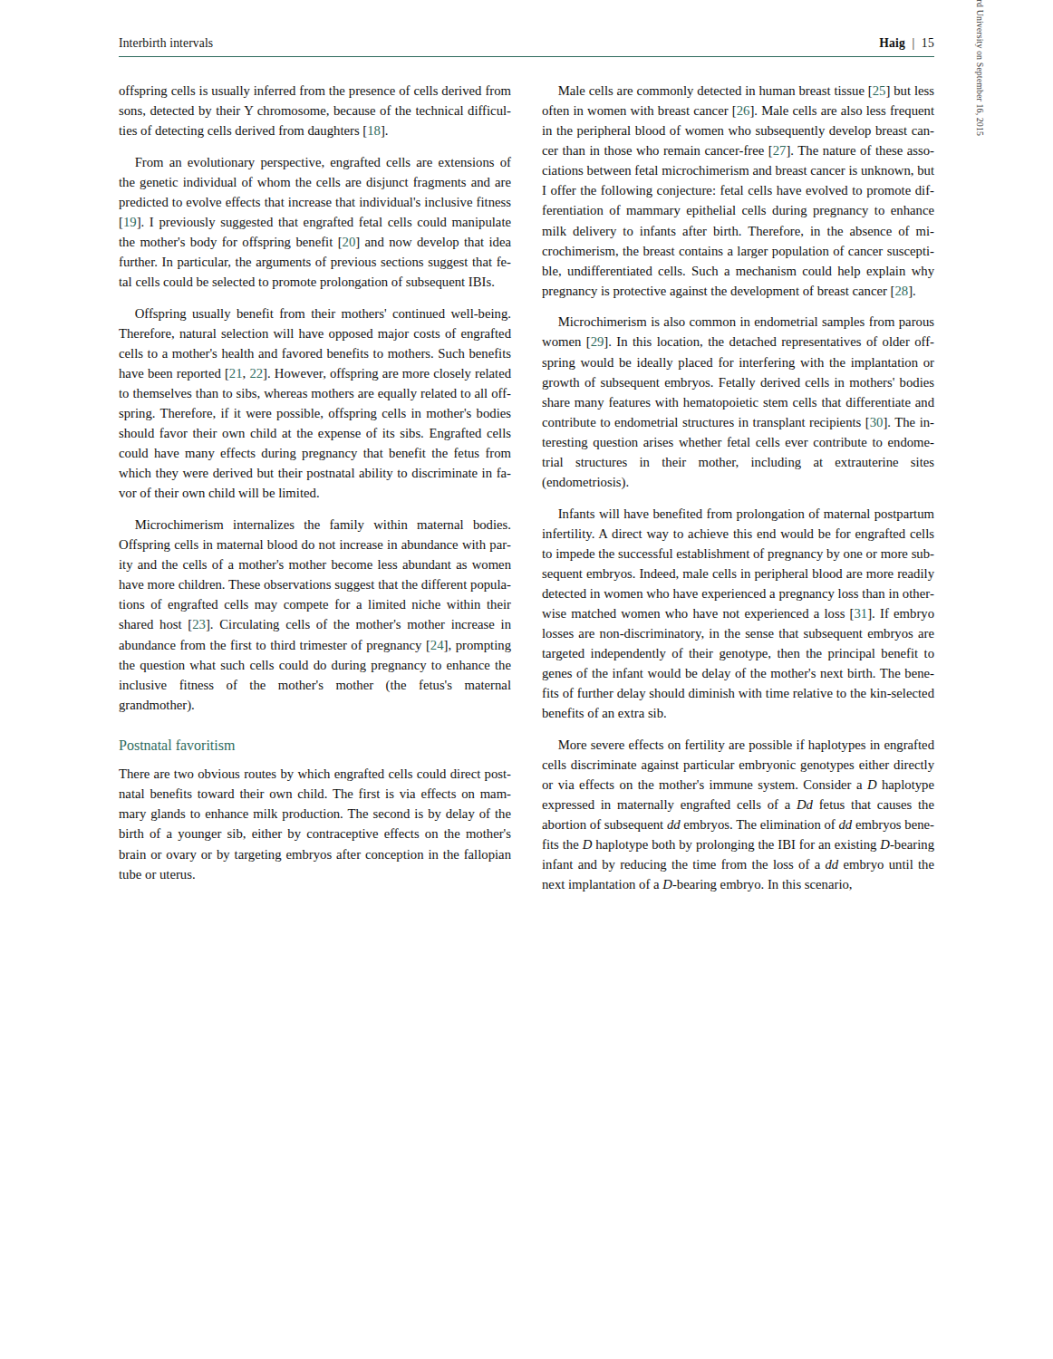Interbirth intervals
Haig | 15
Downloaded from http://emph.oxfordjournals.org/ at Ernst Mayr Library of the Museum Comp Zoology, Harvard University on September 16, 2015
offspring cells is usually inferred from the presence of cells derived from sons, detected by their Y chromosome, because of the technical difficulties of detecting cells derived from daughters [18].
From an evolutionary perspective, engrafted cells are extensions of the genetic individual of whom the cells are disjunct fragments and are predicted to evolve effects that increase that individual's inclusive fitness [19]. I previously suggested that engrafted fetal cells could manipulate the mother's body for offspring benefit [20] and now develop that idea further. In particular, the arguments of previous sections suggest that fetal cells could be selected to promote prolongation of subsequent IBIs.
Offspring usually benefit from their mothers' continued well-being. Therefore, natural selection will have opposed major costs of engrafted cells to a mother's health and favored benefits to mothers. Such benefits have been reported [21, 22]. However, offspring are more closely related to themselves than to sibs, whereas mothers are equally related to all offspring. Therefore, if it were possible, offspring cells in mother's bodies should favor their own child at the expense of its sibs. Engrafted cells could have many effects during pregnancy that benefit the fetus from which they were derived but their postnatal ability to discriminate in favor of their own child will be limited.
Microchimerism internalizes the family within maternal bodies. Offspring cells in maternal blood do not increase in abundance with parity and the cells of a mother's mother become less abundant as women have more children. These observations suggest that the different populations of engrafted cells may compete for a limited niche within their shared host [23]. Circulating cells of the mother's mother increase in abundance from the first to third trimester of pregnancy [24], prompting the question what such cells could do during pregnancy to enhance the inclusive fitness of the mother's mother (the fetus's maternal grandmother).
Postnatal favoritism
There are two obvious routes by which engrafted cells could direct postnatal benefits toward their own child. The first is via effects on mammary glands to enhance milk production. The second is by delay of the birth of a younger sib, either by contraceptive effects on the mother's brain or ovary or by targeting embryos after conception in the fallopian tube or uterus.
Male cells are commonly detected in human breast tissue [25] but less often in women with breast cancer [26]. Male cells are also less frequent in the peripheral blood of women who subsequently develop breast cancer than in those who remain cancer-free [27]. The nature of these associations between fetal microchimerism and breast cancer is unknown, but I offer the following conjecture: fetal cells have evolved to promote differentiation of mammary epithelial cells during pregnancy to enhance milk delivery to infants after birth. Therefore, in the absence of microchimerism, the breast contains a larger population of cancer susceptible, undifferentiated cells. Such a mechanism could help explain why pregnancy is protective against the development of breast cancer [28].
Microchimerism is also common in endometrial samples from parous women [29]. In this location, the detached representatives of older offspring would be ideally placed for interfering with the implantation or growth of subsequent embryos. Fetally derived cells in mothers' bodies share many features with hematopoietic stem cells that differentiate and contribute to endometrial structures in transplant recipients [30]. The interesting question arises whether fetal cells ever contribute to endometrial structures in their mother, including at extrauterine sites (endometriosis).
Infants will have benefited from prolongation of maternal postpartum infertility. A direct way to achieve this end would be for engrafted cells to impede the successful establishment of pregnancy by one or more subsequent embryos. Indeed, male cells in peripheral blood are more readily detected in women who have experienced a pregnancy loss than in otherwise matched women who have not experienced a loss [31]. If embryo losses are non-discriminatory, in the sense that subsequent embryos are targeted independently of their genotype, then the principal benefit to genes of the infant would be delay of the mother's next birth. The benefits of further delay should diminish with time relative to the kin-selected benefits of an extra sib.
More severe effects on fertility are possible if haplotypes in engrafted cells discriminate against particular embryonic genotypes either directly or via effects on the mother's immune system. Consider a D haplotype expressed in maternally engrafted cells of a Dd fetus that causes the abortion of subsequent dd embryos. The elimination of dd embryos benefits the D haplotype both by prolonging the IBI for an existing D-bearing infant and by reducing the time from the loss of a dd embryo until the next implantation of a D-bearing embryo. In this scenario,